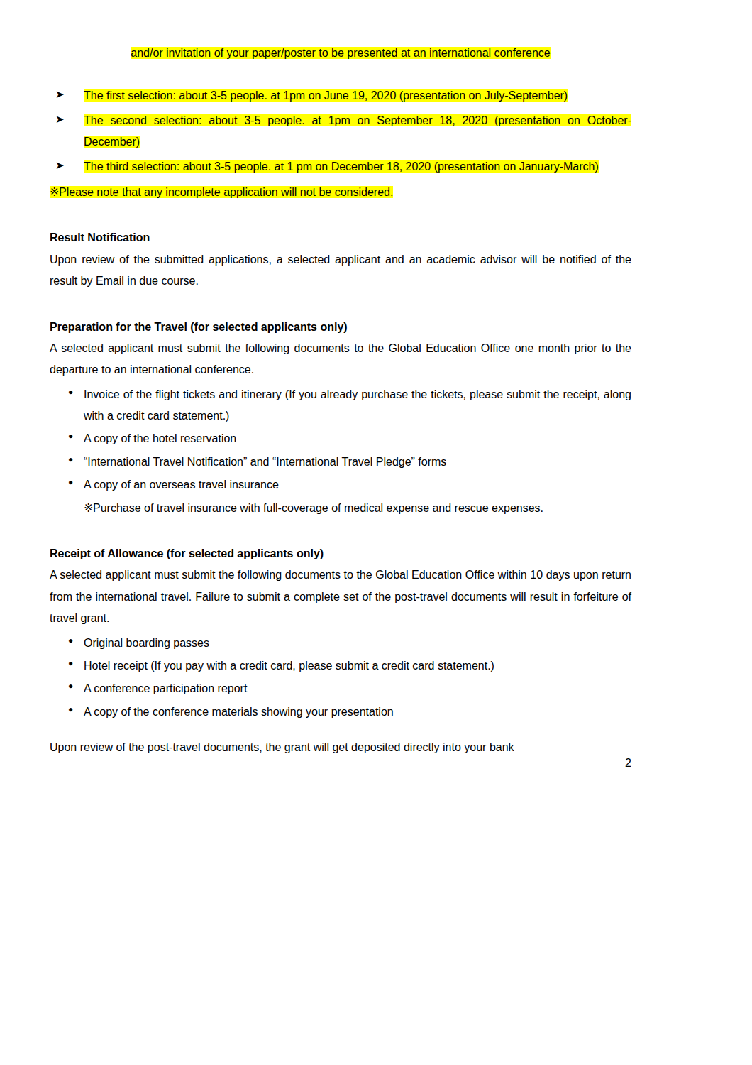and/or invitation of your paper/poster to be presented at an international conference
The first selection: about 3-5 people. at 1pm on June 19, 2020 (presentation on July-September)
The second selection: about 3-5 people. at 1pm on September 18, 2020 (presentation on October-December)
The third selection: about 3-5 people. at 1 pm on December 18, 2020 (presentation on January-March)
※Please note that any incomplete application will not be considered.
Result Notification
Upon review of the submitted applications, a selected applicant and an academic advisor will be notified of the result by Email in due course.
Preparation for the Travel (for selected applicants only)
A selected applicant must submit the following documents to the Global Education Office one month prior to the departure to an international conference.
Invoice of the flight tickets and itinerary (If you already purchase the tickets, please submit the receipt, along with a credit card statement.)
A copy of the hotel reservation
“International Travel Notification” and “International Travel Pledge” forms
A copy of an overseas travel insurance
※Purchase of travel insurance with full-coverage of medical expense and rescue expenses.
Receipt of Allowance (for selected applicants only)
A selected applicant must submit the following documents to the Global Education Office within 10 days upon return from the international travel. Failure to submit a complete set of the post-travel documents will result in forfeiture of travel grant.
Original boarding passes
Hotel receipt (If you pay with a credit card, please submit a credit card statement.)
A conference participation report
A copy of the conference materials showing your presentation
Upon review of the post-travel documents, the grant will get deposited directly into your bank
2